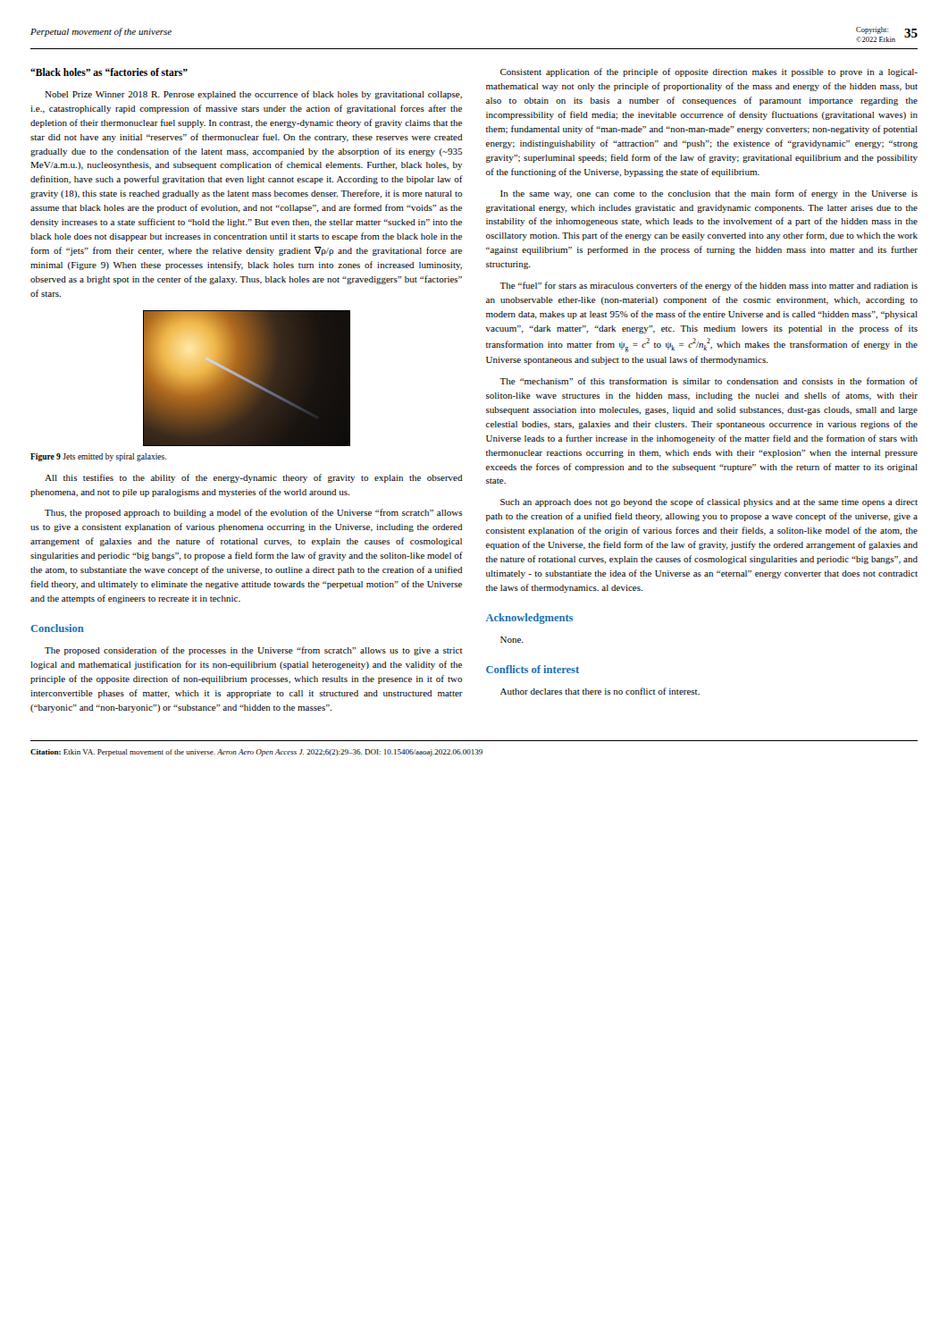Perpetual movement of the universe
Copyright:
©2022 Etkin
35
“Black holes” as “factories of stars”
Nobel Prize Winner 2018 R. Penrose explained the occurrence of black holes by gravitational collapse, i.e., catastrophically rapid compression of massive stars under the action of gravitational forces after the depletion of their thermonuclear fuel supply. In contrast, the energy-dynamic theory of gravity claims that the star did not have any initial “reserves” of thermonuclear fuel. On the contrary, these reserves were created gradually due to the condensation of the latent mass, accompanied by the absorption of its energy (~935 MeV/a.m.u.), nucleosynthesis, and subsequent complication of chemical elements. Further, black holes, by definition, have such a powerful gravitation that even light cannot escape it. According to the bipolar law of gravity (18), this state is reached gradually as the latent mass becomes denser. Therefore, it is more natural to assume that black holes are the product of evolution, and not “collapse”, and are formed from “voids” as the density increases to a state sufficient to “hold the light.” But even then, the stellar matter “sucked in” into the black hole does not disappear but increases in concentration until it starts to escape from the black hole in the form of “jets” from their center, where the relative density gradient ∇ρ/ρ and the gravitational force are minimal (Figure 9) When these processes intensify, black holes turn into zones of increased luminosity, observed as a bright spot in the center of the galaxy. Thus, black holes are not “gravediggers” but “factories” of stars.
Figure 9 Jets emitted by spiral galaxies.
All this testifies to the ability of the energy-dynamic theory of gravity to explain the observed phenomena, and not to pile up paralogisms and mysteries of the world around us.
Thus, the proposed approach to building a model of the evolution of the Universe “from scratch” allows us to give a consistent explanation of various phenomena occurring in the Universe, including the ordered arrangement of galaxies and the nature of rotational curves, to explain the causes of cosmological singularities and periodic “big bangs”, to propose a field form the law of gravity and the soliton-like model of the atom, to substantiate the wave concept of the universe, to outline a direct path to the creation of a unified field theory, and ultimately to eliminate the negative attitude towards the “perpetual motion” of the Universe and the attempts of engineers to recreate it in technic.
Conclusion
The proposed consideration of the processes in the Universe “from scratch” allows us to give a strict logical and mathematical justification for its non-equilibrium (spatial heterogeneity) and the validity of the principle of the opposite direction of non-equilibrium processes, which results in the presence in it of two interconvertible phases of matter, which it is appropriate to call it structured and unstructured matter (“baryonic” and “non-baryonic”) or “substance” and “hidden to the masses”.
Consistent application of the principle of opposite direction makes it possible to prove in a logical-mathematical way not only the principle of proportionality of the mass and energy of the hidden mass, but also to obtain on its basis a number of consequences of paramount importance regarding the incompressibility of field media; the inevitable occurrence of density fluctuations (gravitational waves) in them; fundamental unity of “man-made” and “non-man-made” energy converters; non-negativity of potential energy; indistinguishability of “attraction” and “push”; the existence of “gravidynamic” energy; “strong gravity”; superluminal speeds; field form of the law of gravity; gravitational equilibrium and the possibility of the functioning of the Universe, bypassing the state of equilibrium.
In the same way, one can come to the conclusion that the main form of energy in the Universe is gravitational energy, which includes gravistatic and gravidynamic components. The latter arises due to the instability of the inhomogeneous state, which leads to the involvement of a part of the hidden mass in the oscillatory motion. This part of the energy can be easily converted into any other form, due to which the work “against equilibrium” is performed in the process of turning the hidden mass into matter and its further structuring.
The “fuel” for stars as miraculous converters of the energy of the hidden mass into matter and radiation is an unobservable ether-like (non-material) component of the cosmic environment, which, according to modern data, makes up at least 95% of the mass of the entire Universe and is called “hidden mass”, “physical vacuum”, “dark matter”, “dark energy”, etc. This medium lowers its potential in the process of its transformation into matter from ψg = c2 to ψk = c2/nk2, which makes the transformation of energy in the Universe spontaneous and subject to the usual laws of thermodynamics.
The “mechanism” of this transformation is similar to condensation and consists in the formation of soliton-like wave structures in the hidden mass, including the nuclei and shells of atoms, with their subsequent association into molecules, gases, liquid and solid substances, dust-gas clouds, small and large celestial bodies, stars, galaxies and their clusters. Their spontaneous occurrence in various regions of the Universe leads to a further increase in the inhomogeneity of the matter field and the formation of stars with thermonuclear reactions occurring in them, which ends with their “explosion” when the internal pressure exceeds the forces of compression and to the subsequent “rupture” with the return of matter to its original state.
Such an approach does not go beyond the scope of classical physics and at the same time opens a direct path to the creation of a unified field theory, allowing you to propose a wave concept of the universe, give a consistent explanation of the origin of various forces and their fields, a soliton-like model of the atom, the equation of the Universe, the field form of the law of gravity, justify the ordered arrangement of galaxies and the nature of rotational curves, explain the causes of cosmological singularities and periodic “big bangs”, and ultimately - to substantiate the idea of the Universe as an “eternal” energy converter that does not contradict the laws of thermodynamics. al devices.
Acknowledgments
None.
Conflicts of interest
Author declares that there is no conflict of interest.
Citation: Etkin VA. Perpetual movement of the universe. Aeron Aero Open Access J. 2022;6(2):29–36. DOI: 10.15406/aaoaj.2022.06.00139